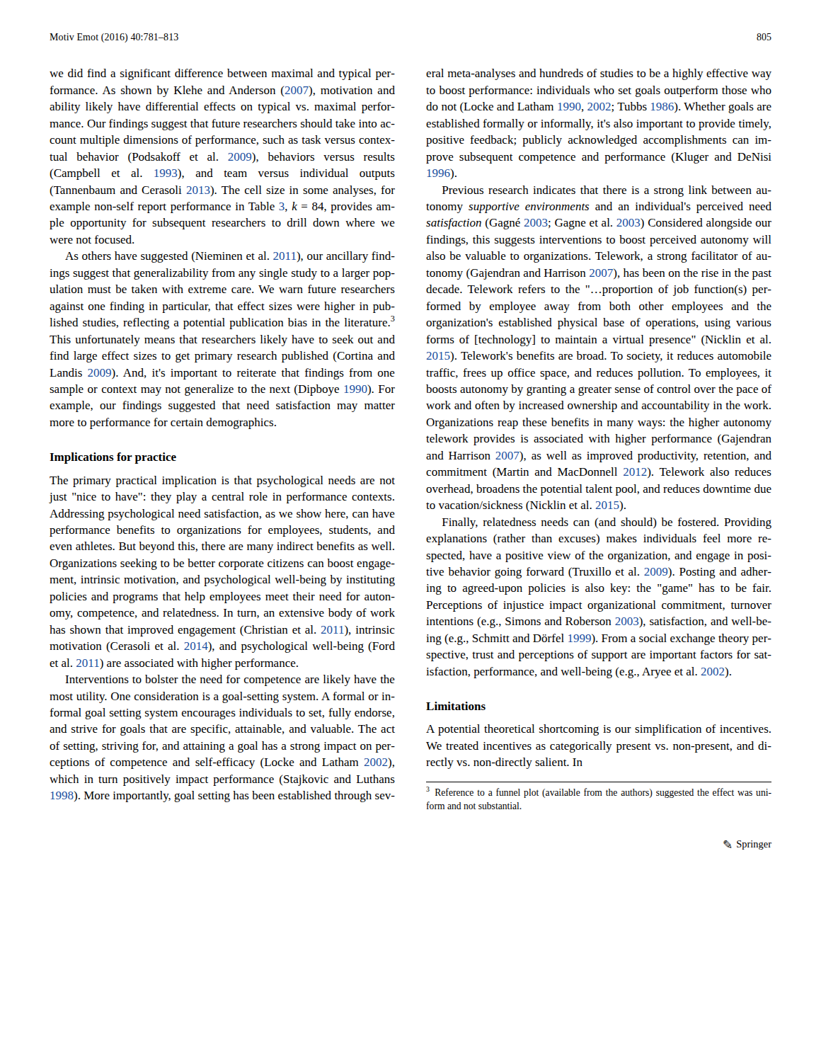Motiv Emot (2016) 40:781–813 805
we did find a significant difference between maximal and typical performance. As shown by Klehe and Anderson (2007), motivation and ability likely have differential effects on typical vs. maximal performance. Our findings suggest that future researchers should take into account multiple dimensions of performance, such as task versus contextual behavior (Podsakoff et al. 2009), behaviors versus results (Campbell et al. 1993), and team versus individual outputs (Tannenbaum and Cerasoli 2013). The cell size in some analyses, for example non-self report performance in Table 3, k = 84, provides ample opportunity for subsequent researchers to drill down where we were not focused.
As others have suggested (Nieminen et al. 2011), our ancillary findings suggest that generalizability from any single study to a larger population must be taken with extreme care. We warn future researchers against one finding in particular, that effect sizes were higher in published studies, reflecting a potential publication bias in the literature.3 This unfortunately means that researchers likely have to seek out and find large effect sizes to get primary research published (Cortina and Landis 2009). And, it's important to reiterate that findings from one sample or context may not generalize to the next (Dipboye 1990). For example, our findings suggested that need satisfaction may matter more to performance for certain demographics.
Implications for practice
The primary practical implication is that psychological needs are not just "nice to have": they play a central role in performance contexts. Addressing psychological need satisfaction, as we show here, can have performance benefits to organizations for employees, students, and even athletes. But beyond this, there are many indirect benefits as well. Organizations seeking to be better corporate citizens can boost engagement, intrinsic motivation, and psychological well-being by instituting policies and programs that help employees meet their need for autonomy, competence, and relatedness. In turn, an extensive body of work has shown that improved engagement (Christian et al. 2011), intrinsic motivation (Cerasoli et al. 2014), and psychological well-being (Ford et al. 2011) are associated with higher performance.
Interventions to bolster the need for competence are likely have the most utility. One consideration is a goal-setting system. A formal or informal goal setting system encourages individuals to set, fully endorse, and strive for goals that are specific, attainable, and valuable. The act of setting, striving for, and attaining a goal has a strong impact on perceptions of competence and self-efficacy (Locke and Latham 2002), which in turn positively impact performance (Stajkovic and Luthans 1998). More importantly, goal setting has been established through several meta-analyses and hundreds of studies to be a highly effective way to boost performance: individuals who set goals outperform those who do not (Locke and Latham 1990, 2002; Tubbs 1986). Whether goals are established formally or informally, it's also important to provide timely, positive feedback; publicly acknowledged accomplishments can improve subsequent competence and performance (Kluger and DeNisi 1996).
Previous research indicates that there is a strong link between autonomy supportive environments and an individual's perceived need satisfaction (Gagné 2003; Gagne et al. 2003) Considered alongside our findings, this suggests interventions to boost perceived autonomy will also be valuable to organizations. Telework, a strong facilitator of autonomy (Gajendran and Harrison 2007), has been on the rise in the past decade. Telework refers to the "…proportion of job function(s) performed by employee away from both other employees and the organization's established physical base of operations, using various forms of [technology] to maintain a virtual presence" (Nicklin et al. 2015). Telework's benefits are broad. To society, it reduces automobile traffic, frees up office space, and reduces pollution. To employees, it boosts autonomy by granting a greater sense of control over the pace of work and often by increased ownership and accountability in the work. Organizations reap these benefits in many ways: the higher autonomy telework provides is associated with higher performance (Gajendran and Harrison 2007), as well as improved productivity, retention, and commitment (Martin and MacDonnell 2012). Telework also reduces overhead, broadens the potential talent pool, and reduces downtime due to vacation/sickness (Nicklin et al. 2015).
Finally, relatedness needs can (and should) be fostered. Providing explanations (rather than excuses) makes individuals feel more respected, have a positive view of the organization, and engage in positive behavior going forward (Truxillo et al. 2009). Posting and adhering to agreed-upon policies is also key: the "game" has to be fair. Perceptions of injustice impact organizational commitment, turnover intentions (e.g., Simons and Roberson 2003), satisfaction, and well-being (e.g., Schmitt and Dörfel 1999). From a social exchange theory perspective, trust and perceptions of support are important factors for satisfaction, performance, and well-being (e.g., Aryee et al. 2002).
Limitations
A potential theoretical shortcoming is our simplification of incentives. We treated incentives as categorically present vs. non-present, and directly vs. non-directly salient. In
3 Reference to a funnel plot (available from the authors) suggested the effect was uniform and not substantial.
✎ Springer